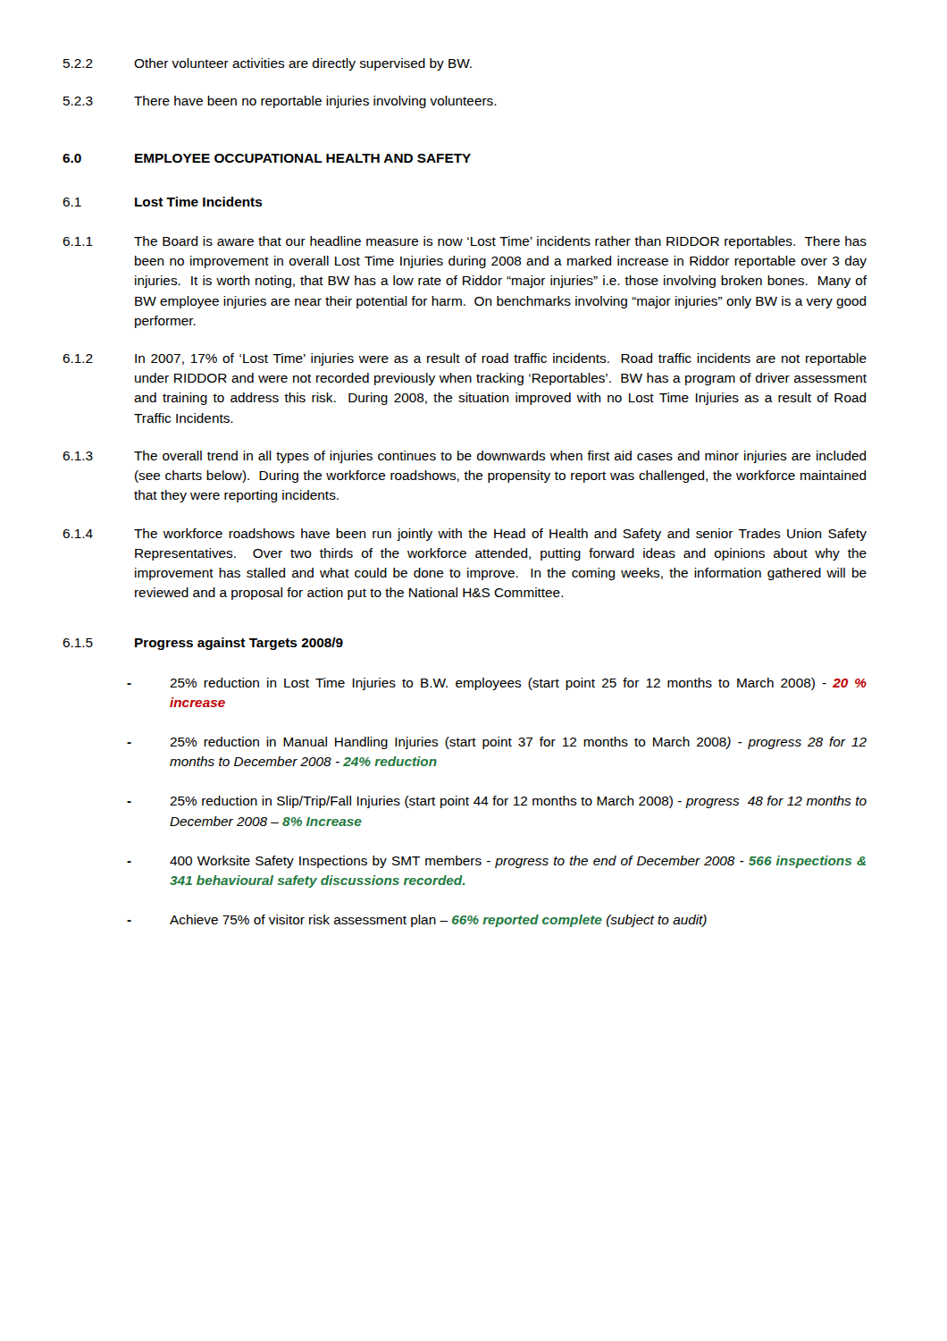5.2.2
Other volunteer activities are directly supervised by BW.
5.2.3
There have been no reportable injuries involving volunteers.
6.0
EMPLOYEE OCCUPATIONAL HEALTH AND SAFETY
6.1
Lost Time Incidents
6.1.1
The Board is aware that our headline measure is now ‘Lost Time’ incidents rather than RIDDOR reportables. There has been no improvement in overall Lost Time Injuries during 2008 and a marked increase in Riddor reportable over 3 day injuries. It is worth noting, that BW has a low rate of Riddor “major injuries” i.e. those involving broken bones. Many of BW employee injuries are near their potential for harm. On benchmarks involving “major injuries” only BW is a very good performer.
6.1.2
In 2007, 17% of ‘Lost Time’ injuries were as a result of road traffic incidents. Road traffic incidents are not reportable under RIDDOR and were not recorded previously when tracking ‘Reportables’. BW has a program of driver assessment and training to address this risk. During 2008, the situation improved with no Lost Time Injuries as a result of Road Traffic Incidents.
6.1.3
The overall trend in all types of injuries continues to be downwards when first aid cases and minor injuries are included (see charts below). During the workforce roadshows, the propensity to report was challenged, the workforce maintained that they were reporting incidents.
6.1.4
The workforce roadshows have been run jointly with the Head of Health and Safety and senior Trades Union Safety Representatives. Over two thirds of the workforce attended, putting forward ideas and opinions about why the improvement has stalled and what could be done to improve. In the coming weeks, the information gathered will be reviewed and a proposal for action put to the National H&S Committee.
6.1.5
Progress against Targets 2008/9
- 25% reduction in Lost Time Injuries to B.W. employees (start point 25 for 12 months to March 2008) - 20 % increase
- 25% reduction in Manual Handling Injuries (start point 37 for 12 months to March 2008) - progress 28 for 12 months to December 2008 - 24% reduction
- 25% reduction in Slip/Trip/Fall Injuries (start point 44 for 12 months to March 2008) - progress 48 for 12 months to December 2008 – 8% Increase
- 400 Worksite Safety Inspections by SMT members - progress to the end of December 2008 - 566 inspections & 341 behavioural safety discussions recorded.
- Achieve 75% of visitor risk assessment plan – 66% reported complete (subject to audit)